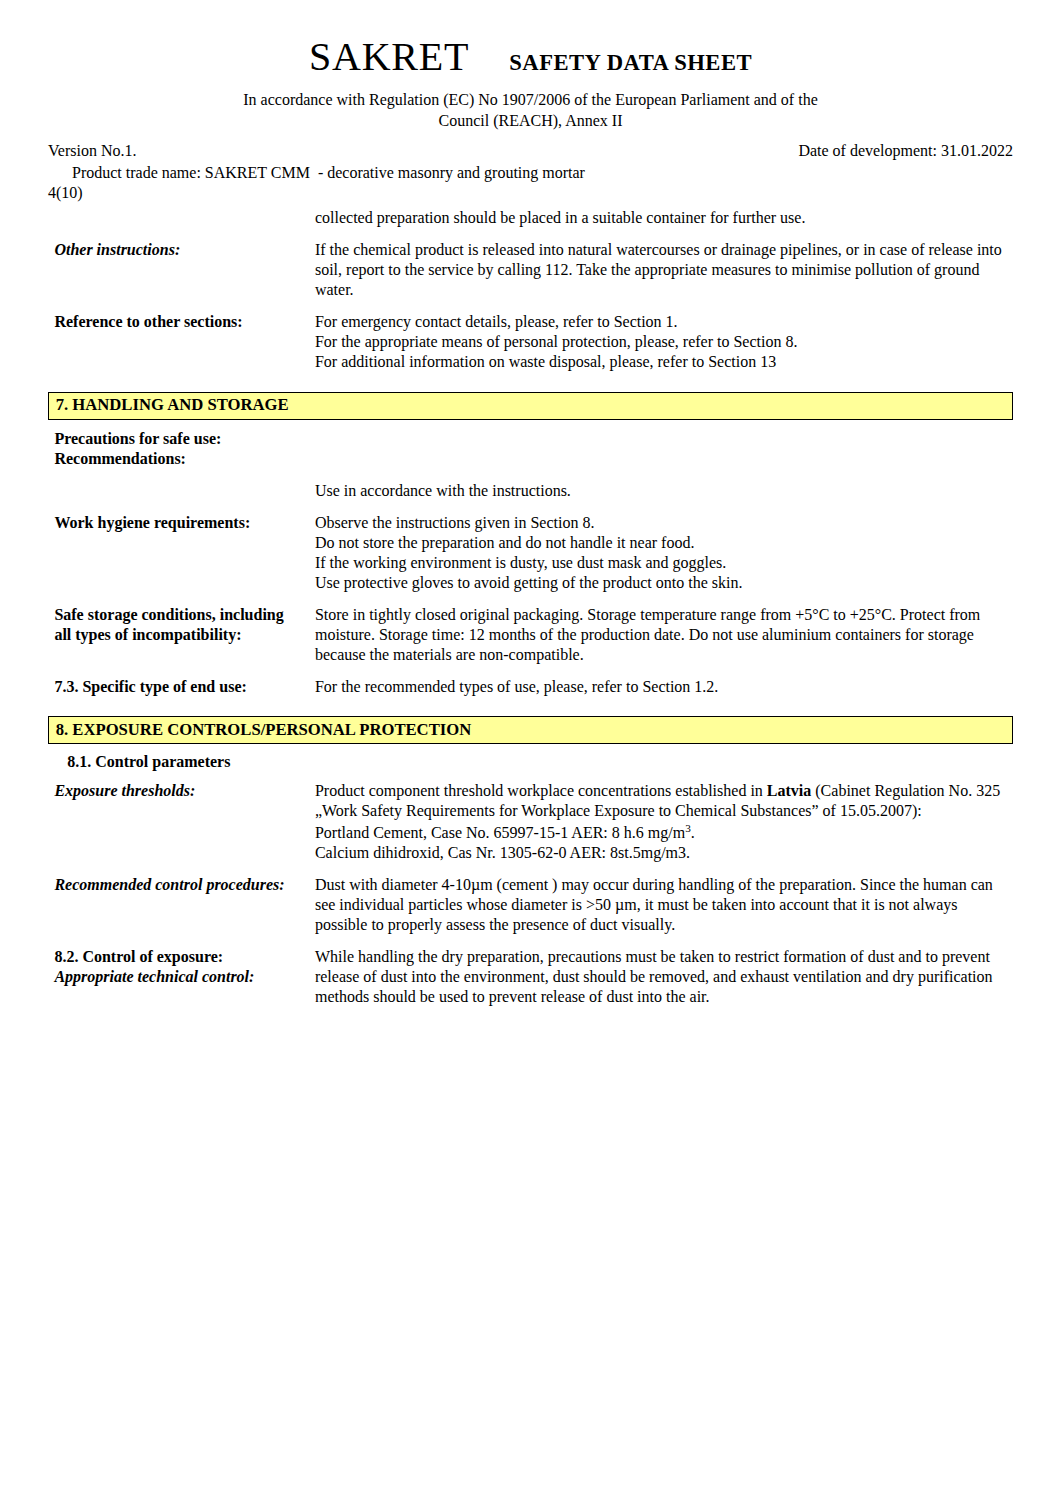SAKRET SAFETY DATA SHEET
In accordance with Regulation (EC) No 1907/2006 of the European Parliament and of the
Council (REACH), Annex II
Version No.1. Date of development: 31.01.2022
Product trade name: SAKRET CMM - decorative masonry and grouting mortar
4(10)
| | collected preparation should be placed in a suitable container for further use. |
| Other instructions: | If the chemical product is released into natural watercourses or drainage pipelines, or in case of release into soil, report to the service by calling 112. Take the appropriate measures to minimise pollution of ground water. |
| Reference to other sections: | For emergency contact details, please, refer to Section 1. For the appropriate means of personal protection, please, refer to Section 8. For additional information on waste disposal, please, refer to Section 13 |
7. HANDLING AND STORAGE
| Precautions for safe use: Recommendations: | |
| | Use in accordance with the instructions. |
| Work hygiene requirements: | Observe the instructions given in Section 8. Do not store the preparation and do not handle it near food. If the working environment is dusty, use dust mask and goggles. Use protective gloves to avoid getting of the product onto the skin. |
| Safe storage conditions, including all types of incompatibility: | Store in tightly closed original packaging. Storage temperature range from +5°C to +25°C. Protect from moisture. Storage time: 12 months of the production date. Do not use aluminium containers for storage because the materials are non-compatible. |
| 7.3. Specific type of end use: | For the recommended types of use, please, refer to Section 1.2. |
8. EXPOSURE CONTROLS/PERSONAL PROTECTION
8.1. Control parameters
| Exposure thresholds: | Product component threshold workplace concentrations established in Latvia (Cabinet Regulation No. 325 „Work Safety Requirements for Workplace Exposure to Chemical Substances” of 15.05.2007): Portland Cement, Case No. 65997-15-1 AER: 8 h.6 mg/m 3 . Calcium dihidroxid, Cas Nr. 1305-62-0 AER: 8st.5mg/m3. |
| Recommended control procedures: | Dust with diameter 4-10µm (cement ) may occur during handling of the preparation. Since the human can see individual particles whose diameter is >50 µm, it must be taken into account that it is not always possible to properly assess the presence of duct visually. |
| 8.2. Control of exposure: Appropriate technical control: | While handling the dry preparation, precautions must be taken to restrict formation of dust and to prevent release of dust into the environment, dust should be removed, and exhaust ventilation and dry purification methods should be used to prevent release of dust into the air. |